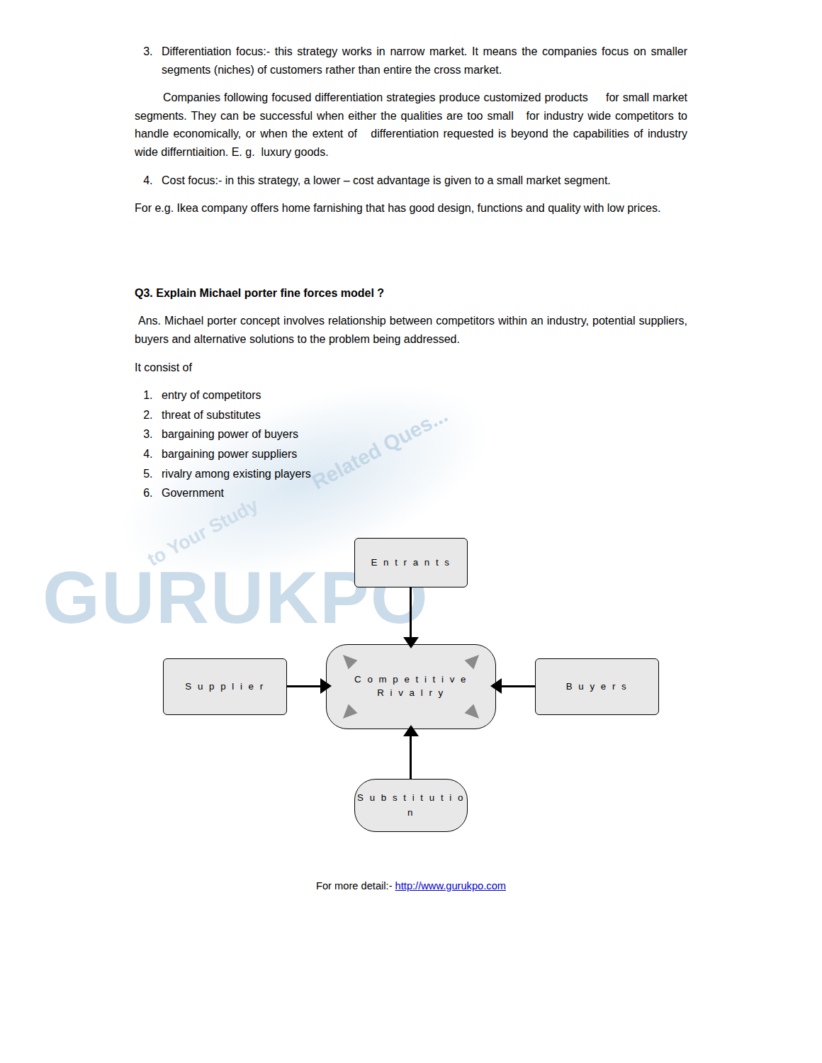GURUKPO
Related Ques...
to Your Study
Differentiation focus:- this strategy works in narrow market. It means the companies focus on smaller segments (niches) of customers rather than entire the cross market.
Companies following focused differentiation strategies produce customized products for small market segments. They can be successful when either the qualities are too small for industry wide competitors to handle economically, or when the extent of differentiation requested is beyond the capabilities of industry wide differntiaition. E. g. luxury goods.
Cost focus:- in this strategy, a lower – cost advantage is given to a small market segment.
For e.g. Ikea company offers home farnishing that has good design, functions and quality with low prices.
Q3. Explain Michael porter fine forces model ?
Ans. Michael porter concept involves relationship between competitors within an industry, potential suppliers, buyers and alternative solutions to the problem being addressed.
It consist of
entry of competitors
threat of substitutes
bargaining power of buyers
bargaining power suppliers
rivalry among existing players
Government
E n t r a n t s
S u p p l i e r
B u y e r s
S u b s t i t u t i o n
C o m p e t i t i v e R i v a l r y
For more detail:- http://www.gurukpo.com